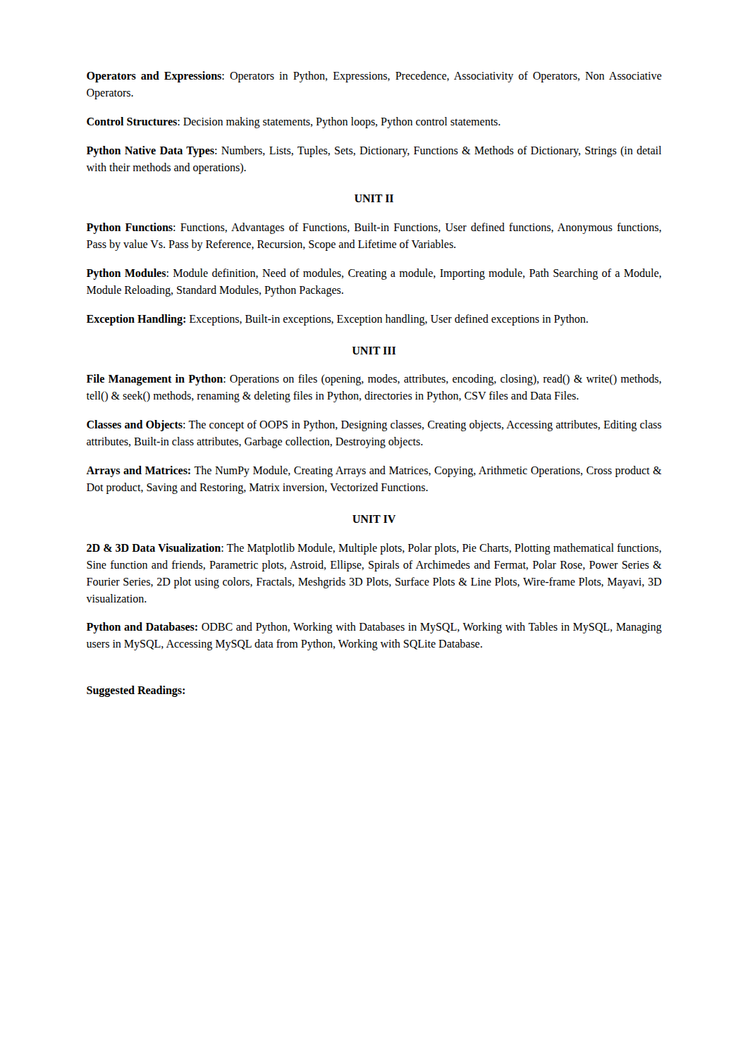Operators and Expressions: Operators in Python, Expressions, Precedence, Associativity of Operators, Non Associative Operators.
Control Structures: Decision making statements, Python loops, Python control statements.
Python Native Data Types: Numbers, Lists, Tuples, Sets, Dictionary, Functions & Methods of Dictionary, Strings (in detail with their methods and operations).
UNIT II
Python Functions: Functions, Advantages of Functions, Built-in Functions, User defined functions, Anonymous functions, Pass by value Vs. Pass by Reference, Recursion, Scope and Lifetime of Variables.
Python Modules: Module definition, Need of modules, Creating a module, Importing module, Path Searching of a Module, Module Reloading, Standard Modules, Python Packages.
Exception Handling: Exceptions, Built-in exceptions, Exception handling, User defined exceptions in Python.
UNIT III
File Management in Python: Operations on files (opening, modes, attributes, encoding, closing), read() & write() methods, tell() & seek() methods, renaming & deleting files in Python, directories in Python, CSV files and Data Files.
Classes and Objects: The concept of OOPS in Python, Designing classes, Creating objects, Accessing attributes, Editing class attributes, Built-in class attributes, Garbage collection, Destroying objects.
Arrays and Matrices: The NumPy Module, Creating Arrays and Matrices, Copying, Arithmetic Operations, Cross product & Dot product, Saving and Restoring, Matrix inversion, Vectorized Functions.
UNIT IV
2D & 3D Data Visualization: The Matplotlib Module, Multiple plots, Polar plots, Pie Charts, Plotting mathematical functions, Sine function and friends, Parametric plots, Astroid, Ellipse, Spirals of Archimedes and Fermat, Polar Rose, Power Series & Fourier Series, 2D plot using colors, Fractals, Meshgrids 3D Plots, Surface Plots & Line Plots, Wire-frame Plots, Mayavi, 3D visualization.
Python and Databases: ODBC and Python, Working with Databases in MySQL, Working with Tables in MySQL, Managing users in MySQL, Accessing MySQL data from Python, Working with SQLite Database.
Suggested Readings: